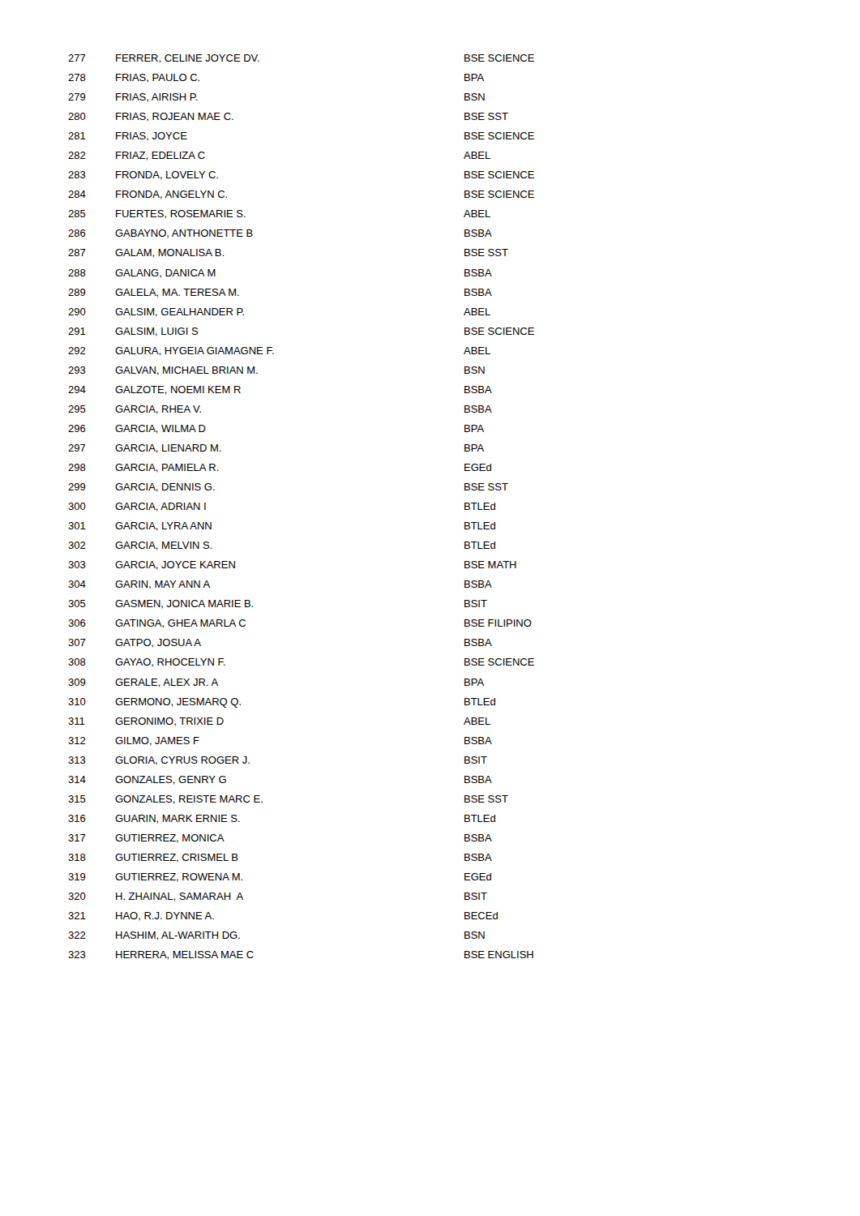| 277 | FERRER, CELINE JOYCE DV. | BSE SCIENCE |
| 278 | FRIAS, PAULO C. | BPA |
| 279 | FRIAS, AIRISH P. | BSN |
| 280 | FRIAS, ROJEAN MAE C. | BSE SST |
| 281 | FRIAS, JOYCE | BSE SCIENCE |
| 282 | FRIAZ, EDELIZA C | ABEL |
| 283 | FRONDA, LOVELY C. | BSE SCIENCE |
| 284 | FRONDA, ANGELYN C. | BSE SCIENCE |
| 285 | FUERTES, ROSEMARIE S. | ABEL |
| 286 | GABAYNO, ANTHONETTE B | BSBA |
| 287 | GALAM, MONALISA B. | BSE SST |
| 288 | GALANG, DANICA M | BSBA |
| 289 | GALELA, MA. TERESA M. | BSBA |
| 290 | GALSIM, GEALHANDER P. | ABEL |
| 291 | GALSIM, LUIGI S | BSE SCIENCE |
| 292 | GALURA, HYGEIA GIAMAGNE F. | ABEL |
| 293 | GALVAN, MICHAEL BRIAN M. | BSN |
| 294 | GALZOTE, NOEMI KEM R | BSBA |
| 295 | GARCIA, RHEA V. | BSBA |
| 296 | GARCIA, WILMA D | BPA |
| 297 | GARCIA, LIENARD M. | BPA |
| 298 | GARCIA, PAMIELA R. | EGEd |
| 299 | GARCIA, DENNIS G. | BSE SST |
| 300 | GARCIA, ADRIAN I | BTLEd |
| 301 | GARCIA, LYRA ANN | BTLEd |
| 302 | GARCIA, MELVIN S. | BTLEd |
| 303 | GARCIA, JOYCE KAREN | BSE MATH |
| 304 | GARIN, MAY ANN A | BSBA |
| 305 | GASMEN, JONICA MARIE B. | BSIT |
| 306 | GATINGA, GHEA MARLA C | BSE FILIPINO |
| 307 | GATPO, JOSUA A | BSBA |
| 308 | GAYAO, RHOCELYN F. | BSE SCIENCE |
| 309 | GERALE, ALEX JR. A | BPA |
| 310 | GERMONO, JESMARQ Q. | BTLEd |
| 311 | GERONIMO, TRIXIE D | ABEL |
| 312 | GILMO, JAMES F | BSBA |
| 313 | GLORIA, CYRUS ROGER J. | BSIT |
| 314 | GONZALES, GENRY G | BSBA |
| 315 | GONZALES, REISTE MARC E. | BSE SST |
| 316 | GUARIN, MARK ERNIE S. | BTLEd |
| 317 | GUTIERREZ, MONICA | BSBA |
| 318 | GUTIERREZ, CRISMEL B | BSBA |
| 319 | GUTIERREZ, ROWENA M. | EGEd |
| 320 | H. ZHAINAL, SAMARAH A | BSIT |
| 321 | HAO, R.J. DYNNE A. | BECEd |
| 322 | HASHIM, AL-WARITH DG. | BSN |
| 323 | HERRERA, MELISSA MAE C | BSE ENGLISH |